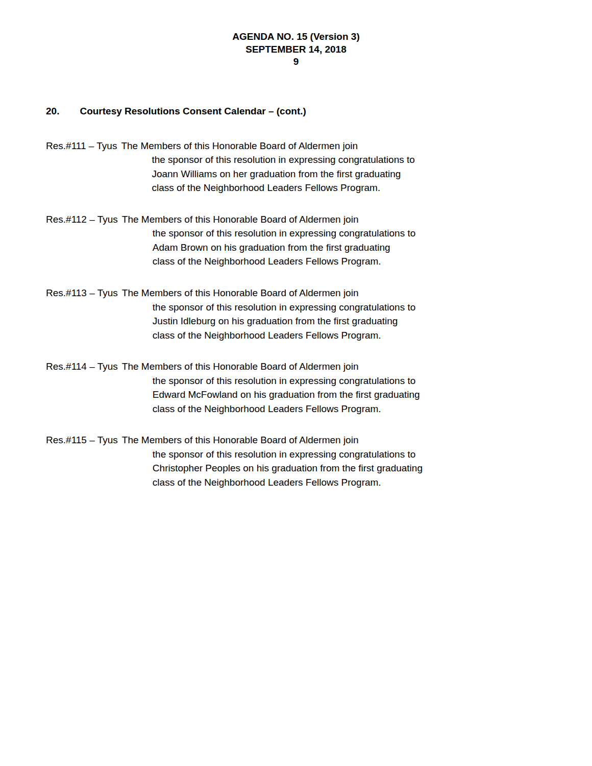AGENDA NO. 15 (Version 3) SEPTEMBER 14, 2018 9
20. Courtesy Resolutions Consent Calendar – (cont.)
Res.#111 – Tyus
The Members of this Honorable Board of Aldermen join the sponsor of this resolution in expressing congratulations to Joann Williams on her graduation from the first graduating class of the Neighborhood Leaders Fellows Program.
Res.#112 – Tyus
The Members of this Honorable Board of Aldermen join the sponsor of this resolution in expressing congratulations to Adam Brown on his graduation from the first graduating class of the Neighborhood Leaders Fellows Program.
Res.#113 – Tyus
The Members of this Honorable Board of Aldermen join the sponsor of this resolution in expressing congratulations to Justin Idleburg on his graduation from the first graduating class of the Neighborhood Leaders Fellows Program.
Res.#114 – Tyus
The Members of this Honorable Board of Aldermen join the sponsor of this resolution in expressing congratulations to Edward McFowland on his graduation from the first graduating class of the Neighborhood Leaders Fellows Program.
Res.#115 – Tyus
The Members of this Honorable Board of Aldermen join the sponsor of this resolution in expressing congratulations to Christopher Peoples on his graduation from the first graduating class of the Neighborhood Leaders Fellows Program.